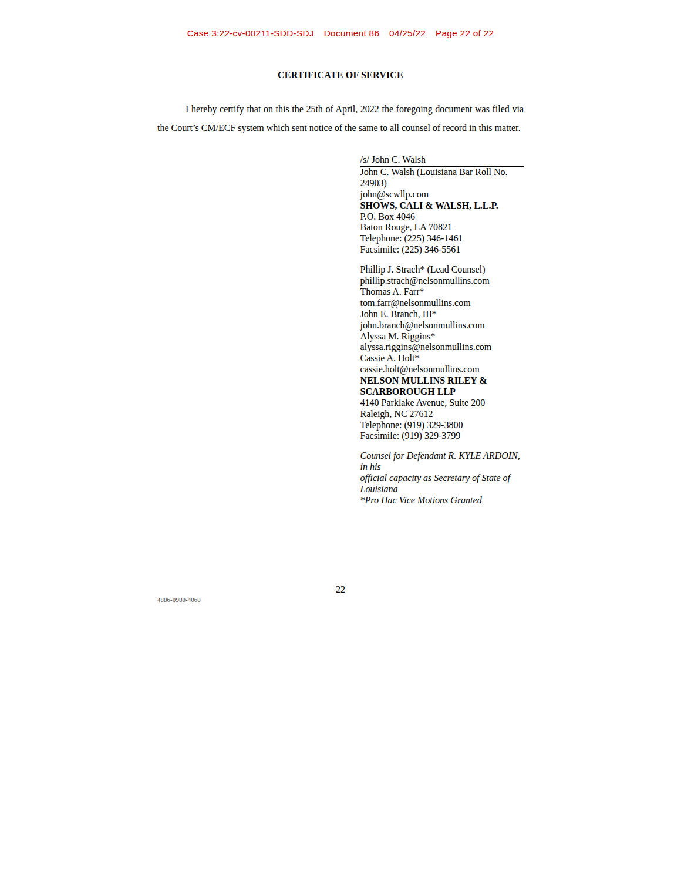Case 3:22-cv-00211-SDD-SDJ Document 86 04/25/22 Page 22 of 22
CERTIFICATE OF SERVICE
I hereby certify that on this the 25th of April, 2022 the foregoing document was filed via the Court’s CM/ECF system which sent notice of the same to all counsel of record in this matter.
/s/ John C. Walsh
John C. Walsh (Louisiana Bar Roll No. 24903)
john@scwllp.com
SHOWS, CALI & WALSH, L.L.P.
P.O. Box 4046
Baton Rouge, LA 70821
Telephone: (225) 346-1461
Facsimile: (225) 346-5561
Phillip J. Strach* (Lead Counsel)
phillip.strach@nelsonmullins.com
Thomas A. Farr*
tom.farr@nelsonmullins.com
John E. Branch, III*
john.branch@nelsonmullins.com
Alyssa M. Riggins*
alyssa.riggins@nelsonmullins.com
Cassie A. Holt*
cassie.holt@nelsonmullins.com
NELSON MULLINS RILEY &
SCARBOROUGH LLP
4140 Parklake Avenue, Suite 200
Raleigh, NC 27612
Telephone: (919) 329-3800
Facsimile: (919) 329-3799
Counsel for Defendant R. KYLE ARDOIN, in his
official capacity as Secretary of State of Louisiana
*Pro Hac Vice Motions Granted
22
4886-0980-4060